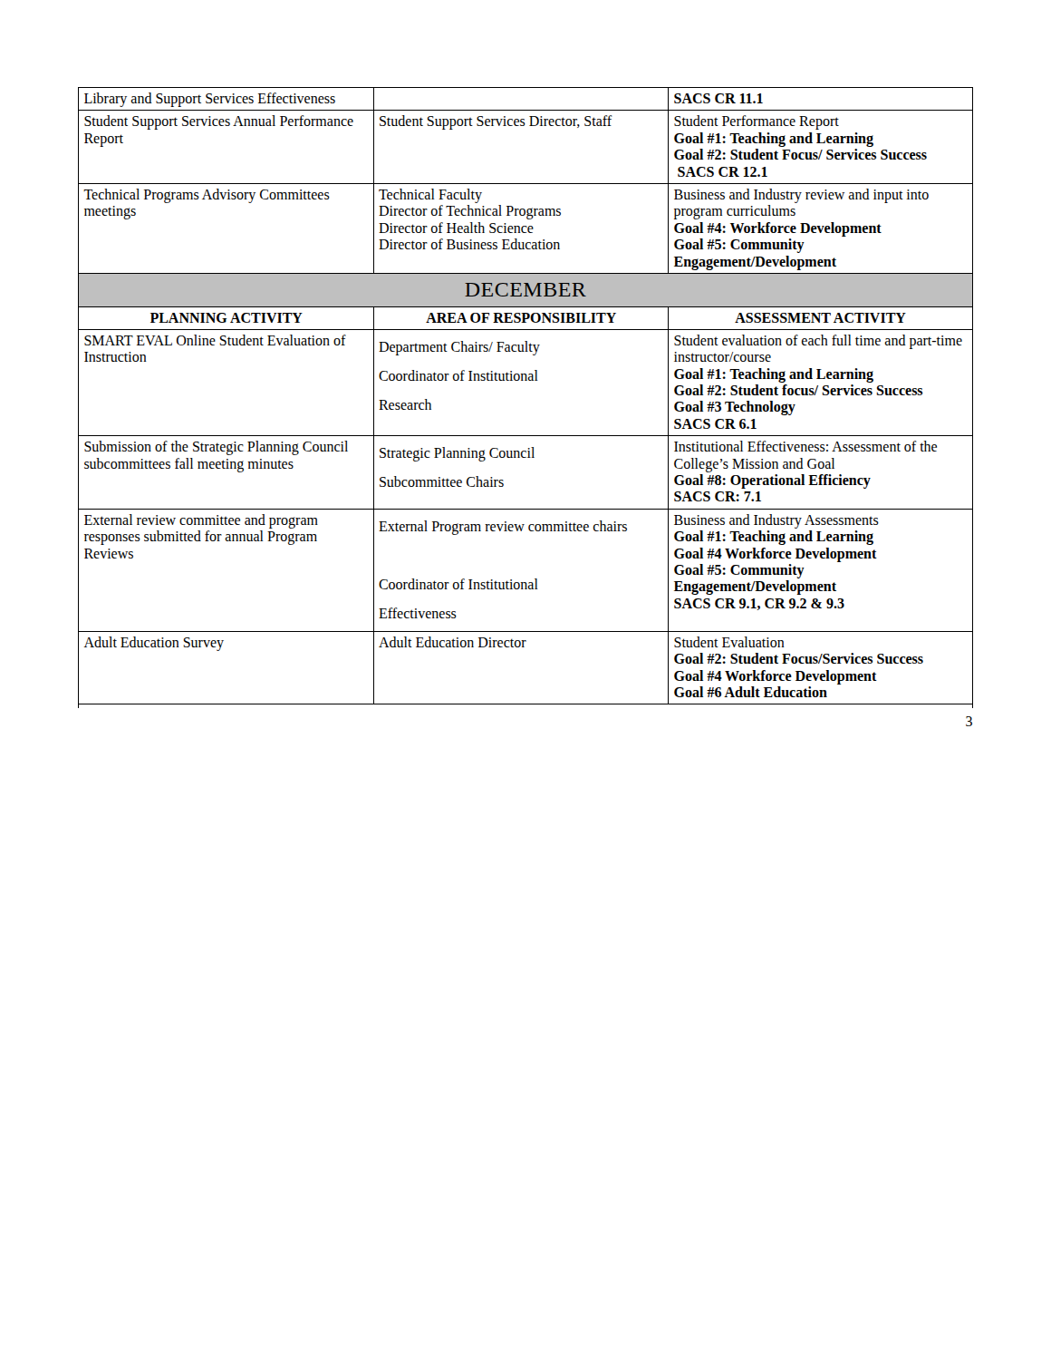| Library and Support Services Effectiveness | | SACS CR 11.1 |
| Student Support Services Annual Performance Report | Student Support Services Director, Staff | Student Performance Report Goal #1: Teaching and Learning Goal #2: Student Focus/ Services Success SACS CR 12.1 |
| Technical Programs Advisory Committees meetings | Technical Faculty Director of Technical Programs Director of Health Science Director of Business Education | Business and Industry review and input into program curriculums Goal #4: Workforce Development Goal #5: Community Engagement/Development |
| DECEMBER |
| PLANNING ACTIVITY | AREA OF RESPONSIBILITY | ASSESSMENT ACTIVITY |
| SMART EVAL Online Student Evaluation of Instruction | Department Chairs/ Faculty Coordinator of Institutional Research | Student evaluation of each full time and part-time instructor/course Goal #1: Teaching and Learning Goal #2: Student focus/ Services Success Goal #3 Technology SACS CR 6.1 |
| Submission of the Strategic Planning Council subcommittees fall meeting minutes | Strategic Planning Council Subcommittee Chairs | Institutional Effectiveness: Assessment of the College’s Mission and Goal Goal #8: Operational Efficiency SACS CR: 7.1 |
| External review committee and program responses submitted for annual Program Reviews | External Program review committee chairs Coordinator of Institutional Effectiveness | Business and Industry Assessments Goal #1: Teaching and Learning Goal #4 Workforce Development Goal #5: Community Engagement/Development SACS CR 9.1, CR 9.2 & 9.3 |
| Adult Education Survey | Adult Education Director | Student Evaluation Goal #2: Student Focus/Services Success Goal #4 Workforce Development Goal #6 Adult Education |
3